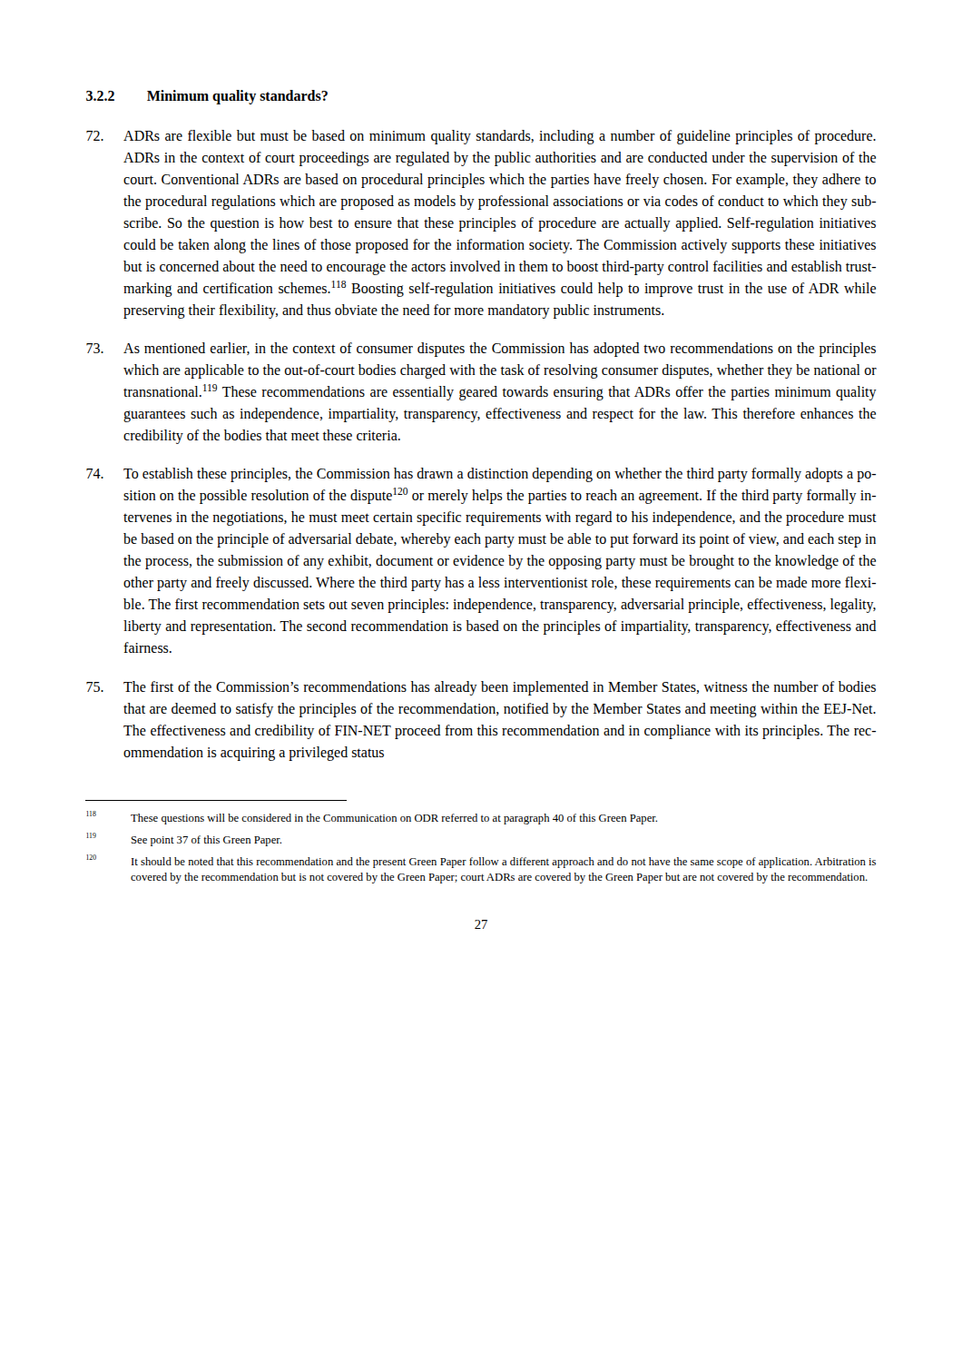3.2.2 Minimum quality standards?
ADRs are flexible but must be based on minimum quality standards, including a number of guideline principles of procedure. ADRs in the context of court proceedings are regulated by the public authorities and are conducted under the supervision of the court. Conventional ADRs are based on procedural principles which the parties have freely chosen. For example, they adhere to the procedural regulations which are proposed as models by professional associations or via codes of conduct to which they subscribe. So the question is how best to ensure that these principles of procedure are actually applied. Self-regulation initiatives could be taken along the lines of those proposed for the information society. The Commission actively supports these initiatives but is concerned about the need to encourage the actors involved in them to boost third-party control facilities and establish trustmarking and certification schemes.118 Boosting self-regulation initiatives could help to improve trust in the use of ADR while preserving their flexibility, and thus obviate the need for more mandatory public instruments.
As mentioned earlier, in the context of consumer disputes the Commission has adopted two recommendations on the principles which are applicable to the out-of-court bodies charged with the task of resolving consumer disputes, whether they be national or transnational.119 These recommendations are essentially geared towards ensuring that ADRs offer the parties minimum quality guarantees such as independence, impartiality, transparency, effectiveness and respect for the law. This therefore enhances the credibility of the bodies that meet these criteria.
To establish these principles, the Commission has drawn a distinction depending on whether the third party formally adopts a position on the possible resolution of the dispute120 or merely helps the parties to reach an agreement. If the third party formally intervenes in the negotiations, he must meet certain specific requirements with regard to his independence, and the procedure must be based on the principle of adversarial debate, whereby each party must be able to put forward its point of view, and each step in the process, the submission of any exhibit, document or evidence by the opposing party must be brought to the knowledge of the other party and freely discussed. Where the third party has a less interventionist role, these requirements can be made more flexible. The first recommendation sets out seven principles: independence, transparency, adversarial principle, effectiveness, legality, liberty and representation. The second recommendation is based on the principles of impartiality, transparency, effectiveness and fairness.
The first of the Commission’s recommendations has already been implemented in Member States, witness the number of bodies that are deemed to satisfy the principles of the recommendation, notified by the Member States and meeting within the EEJ-Net. The effectiveness and credibility of FIN-NET proceed from this recommendation and in compliance with its principles. The recommendation is acquiring a privileged status
118
These questions will be considered in the Communication on ODR referred to at paragraph 40 of this Green Paper.
119
See point 37 of this Green Paper.
120
It should be noted that this recommendation and the present Green Paper follow a different approach and do not have the same scope of application. Arbitration is covered by the recommendation but is not covered by the Green Paper; court ADRs are covered by the Green Paper but are not covered by the recommendation.
27